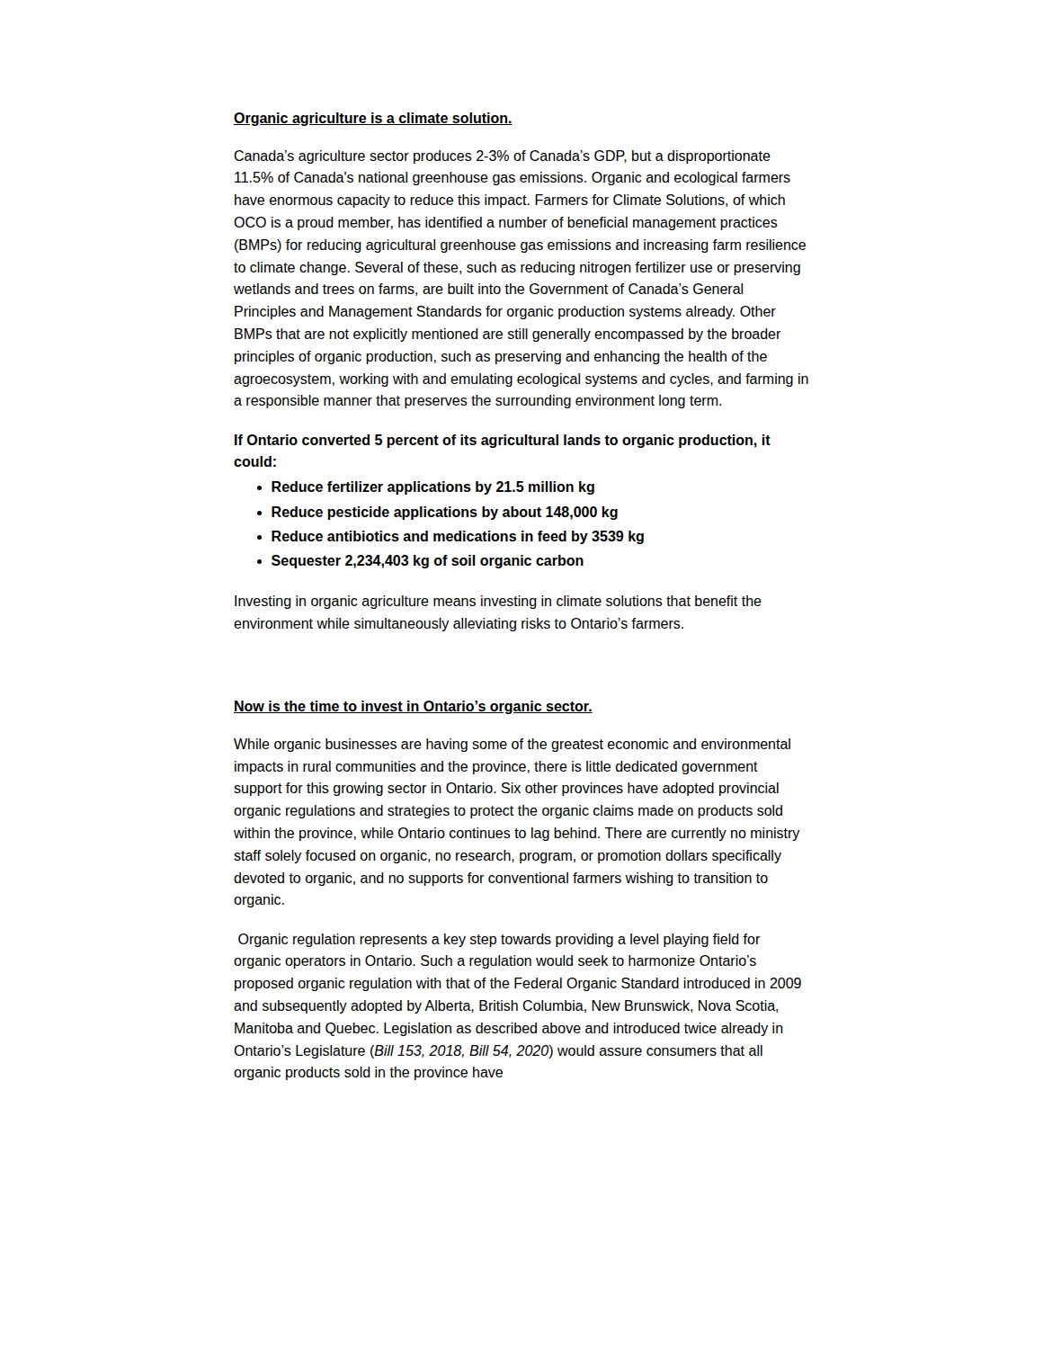Organic agriculture is a climate solution.
Canada’s agriculture sector produces 2-3% of Canada’s GDP, but a disproportionate 11.5% of Canada's national greenhouse gas emissions. Organic and ecological farmers have enormous capacity to reduce this impact. Farmers for Climate Solutions, of which OCO is a proud member, has identified a number of beneficial management practices (BMPs) for reducing agricultural greenhouse gas emissions and increasing farm resilience to climate change. Several of these, such as reducing nitrogen fertilizer use or preserving wetlands and trees on farms, are built into the Government of Canada’s General Principles and Management Standards for organic production systems already. Other BMPs that are not explicitly mentioned are still generally encompassed by the broader principles of organic production, such as preserving and enhancing the health of the agroecosystem, working with and emulating ecological systems and cycles, and farming in a responsible manner that preserves the surrounding environment long term.
If Ontario converted 5 percent of its agricultural lands to organic production, it could:
Reduce fertilizer applications by 21.5 million kg
Reduce pesticide applications by about 148,000 kg
Reduce antibiotics and medications in feed by 3539 kg
Sequester 2,234,403 kg of soil organic carbon
Investing in organic agriculture means investing in climate solutions that benefit the environment while simultaneously alleviating risks to Ontario’s farmers.
Now is the time to invest in Ontario’s organic sector.
While organic businesses are having some of the greatest economic and environmental impacts in rural communities and the province, there is little dedicated government support for this growing sector in Ontario. Six other provinces have adopted provincial organic regulations and strategies to protect the organic claims made on products sold within the province, while Ontario continues to lag behind. There are currently no ministry staff solely focused on organic, no research, program, or promotion dollars specifically devoted to organic, and no supports for conventional farmers wishing to transition to organic.
Organic regulation represents a key step towards providing a level playing field for organic operators in Ontario. Such a regulation would seek to harmonize Ontario’s proposed organic regulation with that of the Federal Organic Standard introduced in 2009 and subsequently adopted by Alberta, British Columbia, New Brunswick, Nova Scotia, Manitoba and Quebec. Legislation as described above and introduced twice already in Ontario’s Legislature (Bill 153, 2018, Bill 54, 2020) would assure consumers that all organic products sold in the province have